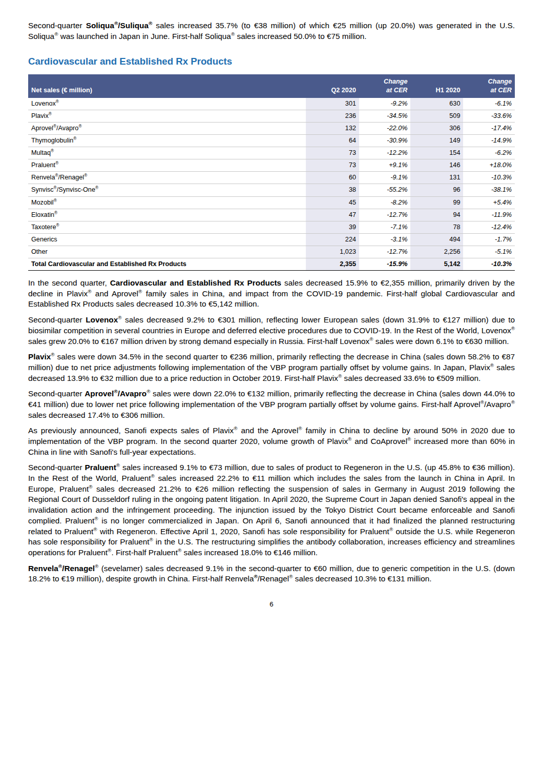Second-quarter Soliqua®/Suliqua® sales increased 35.7% (to €38 million) of which €25 million (up 20.0%) was generated in the U.S. Soliqua® was launched in Japan in June. First-half Soliqua® sales increased 50.0% to €75 million.
Cardiovascular and Established Rx Products
| Net sales (€ million) | Q2 2020 | Change at CER | H1 2020 | Change at CER |
| --- | --- | --- | --- | --- |
| Lovenox ® | 301 | -9.2% | 630 | -6.1% |
| Plavix ® | 236 | -34.5% | 509 | -33.6% |
| Aprovel ® /Avapro ® | 132 | -22.0% | 306 | -17.4% |
| Thymoglobulin ® | 64 | -30.9% | 149 | -14.9% |
| Multaq ® | 73 | -12.2% | 154 | -6.2% |
| Praluent ® | 73 | +9.1% | 146 | +18.0% |
| Renvela ® /Renagel ® | 60 | -9.1% | 131 | -10.3% |
| Synvisc ® /Synvisc-One ® | 38 | -55.2% | 96 | -38.1% |
| Mozobil ® | 45 | -8.2% | 99 | +5.4% |
| Eloxatin ® | 47 | -12.7% | 94 | -11.9% |
| Taxotere ® | 39 | -7.1% | 78 | -12.4% |
| Generics | 224 | -3.1% | 494 | -1.7% |
| Other | 1,023 | -12.7% | 2,256 | -5.1% |
| Total Cardiovascular and Established Rx Products | 2,355 | -15.9% | 5,142 | -10.3% |
In the second quarter, Cardiovascular and Established Rx Products sales decreased 15.9% to €2,355 million, primarily driven by the decline in Plavix® and Aprovel® family sales in China, and impact from the COVID-19 pandemic. First-half global Cardiovascular and Established Rx Products sales decreased 10.3% to €5,142 million.
Second-quarter Lovenox® sales decreased 9.2% to €301 million, reflecting lower European sales (down 31.9% to €127 million) due to biosimilar competition in several countries in Europe and deferred elective procedures due to COVID-19. In the Rest of the World, Lovenox® sales grew 20.0% to €167 million driven by strong demand especially in Russia. First-half Lovenox® sales were down 6.1% to €630 million.
Plavix® sales were down 34.5% in the second quarter to €236 million, primarily reflecting the decrease in China (sales down 58.2% to €87 million) due to net price adjustments following implementation of the VBP program partially offset by volume gains. In Japan, Plavix® sales decreased 13.9% to €32 million due to a price reduction in October 2019. First-half Plavix® sales decreased 33.6% to €509 million.
Second-quarter Aprovel®/Avapro® sales were down 22.0% to €132 million, primarily reflecting the decrease in China (sales down 44.0% to €41 million) due to lower net price following implementation of the VBP program partially offset by volume gains. First-half Aprovel®/Avapro® sales decreased 17.4% to €306 million.
As previously announced, Sanofi expects sales of Plavix® and the Aprovel® family in China to decline by around 50% in 2020 due to implementation of the VBP program. In the second quarter 2020, volume growth of Plavix® and CoAprovel® increased more than 60% in China in line with Sanofi's full-year expectations.
Second-quarter Praluent® sales increased 9.1% to €73 million, due to sales of product to Regeneron in the U.S. (up 45.8% to €36 million). In the Rest of the World, Praluent® sales increased 22.2% to €11 million which includes the sales from the launch in China in April. In Europe, Praluent® sales decreased 21.2% to €26 million reflecting the suspension of sales in Germany in August 2019 following the Regional Court of Dusseldorf ruling in the ongoing patent litigation. In April 2020, the Supreme Court in Japan denied Sanofi's appeal in the invalidation action and the infringement proceeding. The injunction issued by the Tokyo District Court became enforceable and Sanofi complied. Praluent® is no longer commercialized in Japan. On April 6, Sanofi announced that it had finalized the planned restructuring related to Praluent® with Regeneron. Effective April 1, 2020, Sanofi has sole responsibility for Praluent® outside the U.S. while Regeneron has sole responsibility for Praluent® in the U.S. The restructuring simplifies the antibody collaboration, increases efficiency and streamlines operations for Praluent®. First-half Praluent® sales increased 18.0% to €146 million.
Renvela®/Renagel® (sevelamer) sales decreased 9.1% in the second-quarter to €60 million, due to generic competition in the U.S. (down 18.2% to €19 million), despite growth in China. First-half Renvela®/Renagel® sales decreased 10.3% to €131 million.
6